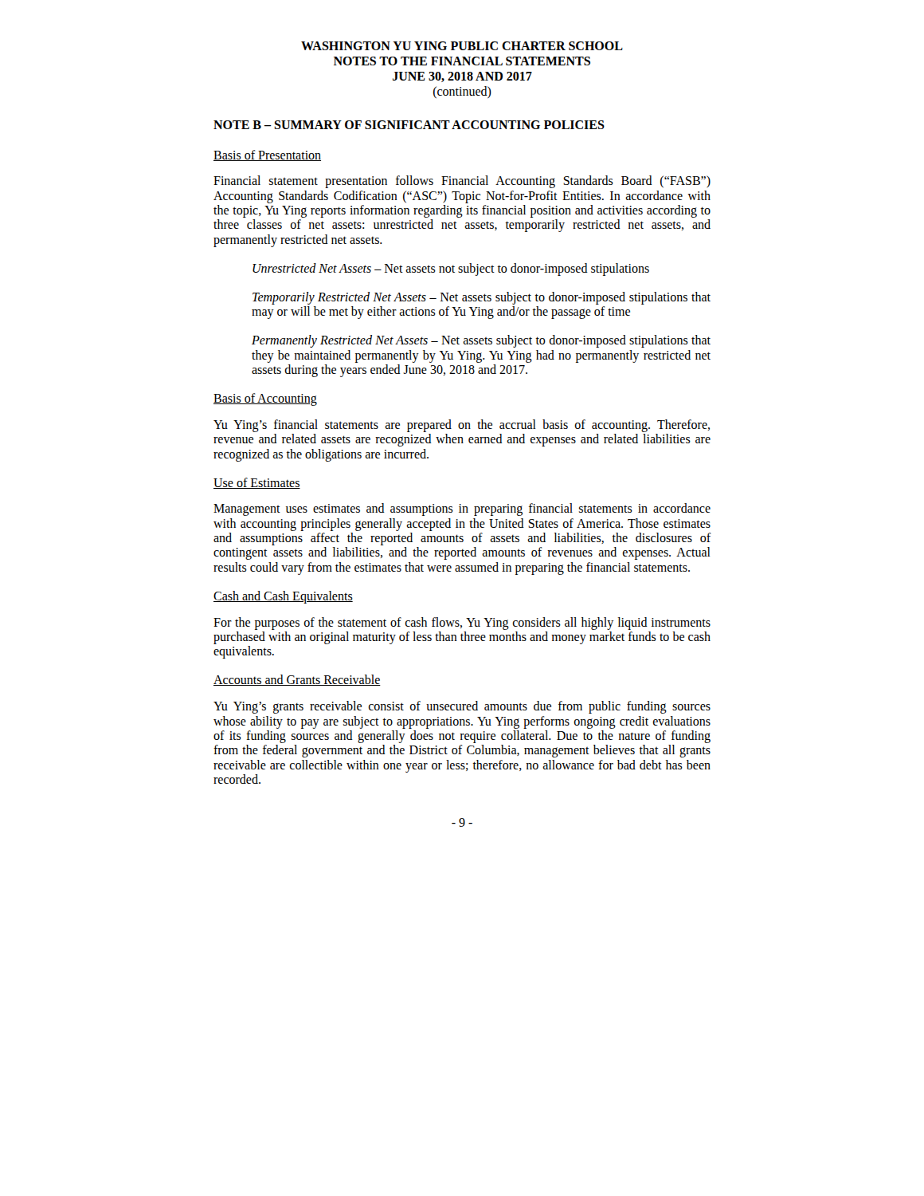Washington Yu Ying Public Charter School
Notes to the Financial Statements
June 30, 2018 and 2017
(continued)
Note B – Summary of Significant Accounting Policies
Basis of Presentation
Financial statement presentation follows Financial Accounting Standards Board (“FASB”) Accounting Standards Codification (“ASC”) Topic Not-for-Profit Entities. In accordance with the topic, Yu Ying reports information regarding its financial position and activities according to three classes of net assets: unrestricted net assets, temporarily restricted net assets, and permanently restricted net assets.
Unrestricted Net Assets – Net assets not subject to donor-imposed stipulations
Temporarily Restricted Net Assets – Net assets subject to donor-imposed stipulations that may or will be met by either actions of Yu Ying and/or the passage of time
Permanently Restricted Net Assets – Net assets subject to donor-imposed stipulations that they be maintained permanently by Yu Ying. Yu Ying had no permanently restricted net assets during the years ended June 30, 2018 and 2017.
Basis of Accounting
Yu Ying’s financial statements are prepared on the accrual basis of accounting. Therefore, revenue and related assets are recognized when earned and expenses and related liabilities are recognized as the obligations are incurred.
Use of Estimates
Management uses estimates and assumptions in preparing financial statements in accordance with accounting principles generally accepted in the United States of America. Those estimates and assumptions affect the reported amounts of assets and liabilities, the disclosures of contingent assets and liabilities, and the reported amounts of revenues and expenses. Actual results could vary from the estimates that were assumed in preparing the financial statements.
Cash and Cash Equivalents
For the purposes of the statement of cash flows, Yu Ying considers all highly liquid instruments purchased with an original maturity of less than three months and money market funds to be cash equivalents.
Accounts and Grants Receivable
Yu Ying’s grants receivable consist of unsecured amounts due from public funding sources whose ability to pay are subject to appropriations. Yu Ying performs ongoing credit evaluations of its funding sources and generally does not require collateral. Due to the nature of funding from the federal government and the District of Columbia, management believes that all grants receivable are collectible within one year or less; therefore, no allowance for bad debt has been recorded.
- 9 -